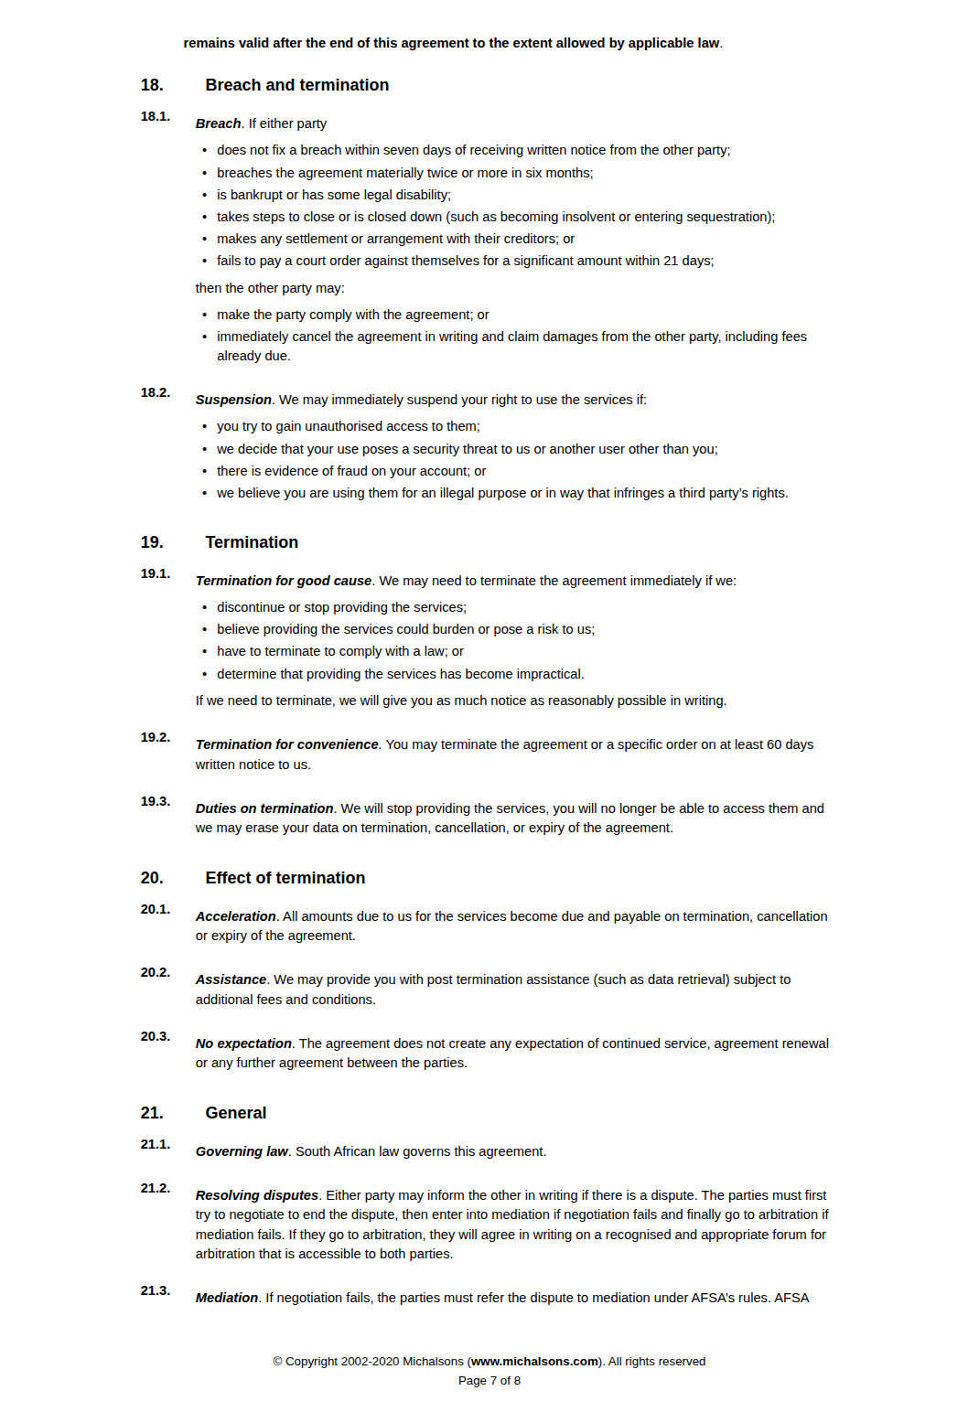remains valid after the end of this agreement to the extent allowed by applicable law.
18.
Breach and termination
18.1.
Breach. If either party
does not fix a breach within seven days of receiving written notice from the other party;
breaches the agreement materially twice or more in six months;
is bankrupt or has some legal disability;
takes steps to close or is closed down (such as becoming insolvent or entering sequestration);
makes any settlement or arrangement with their creditors; or
fails to pay a court order against themselves for a significant amount within 21 days;
then the other party may:
make the party comply with the agreement; or
immediately cancel the agreement in writing and claim damages from the other party, including fees already due.
18.2.
Suspension. We may immediately suspend your right to use the services if:
you try to gain unauthorised access to them;
we decide that your use poses a security threat to us or another user other than you;
there is evidence of fraud on your account; or
we believe you are using them for an illegal purpose or in way that infringes a third party’s rights.
19.
Termination
19.1.
Termination for good cause. We may need to terminate the agreement immediately if we:
discontinue or stop providing the services;
believe providing the services could burden or pose a risk to us;
have to terminate to comply with a law; or
determine that providing the services has become impractical.
If we need to terminate, we will give you as much notice as reasonably possible in writing.
19.2.
Termination for convenience. You may terminate the agreement or a specific order on at least 60 days written notice to us.
19.3.
Duties on termination. We will stop providing the services, you will no longer be able to access them and we may erase your data on termination, cancellation, or expiry of the agreement.
20.
Effect of termination
20.1.
Acceleration. All amounts due to us for the services become due and payable on termination, cancellation or expiry of the agreement.
20.2.
Assistance. We may provide you with post termination assistance (such as data retrieval) subject to additional fees and conditions.
20.3.
No expectation. The agreement does not create any expectation of continued service, agreement renewal or any further agreement between the parties.
21.
General
21.1.
Governing law. South African law governs this agreement.
21.2.
Resolving disputes. Either party may inform the other in writing if there is a dispute. The parties must first try to negotiate to end the dispute, then enter into mediation if negotiation fails and finally go to arbitration if mediation fails. If they go to arbitration, they will agree in writing on a recognised and appropriate forum for arbitration that is accessible to both parties.
21.3.
Mediation. If negotiation fails, the parties must refer the dispute to mediation under AFSA’s rules. AFSA
© Copyright 2002-2020 Michalsons (www.michalsons.com). All rights reserved
Page 7 of 8